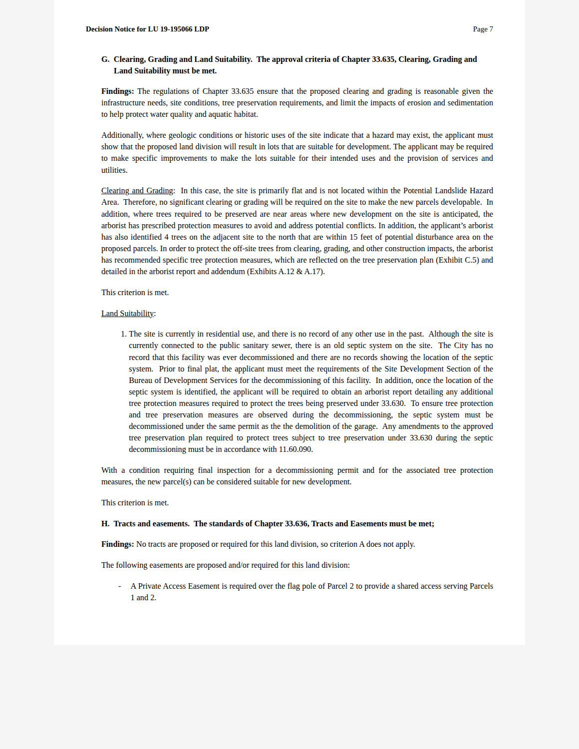Decision Notice for LU 19-195066 LDP Page 7
G. Clearing, Grading and Land Suitability. The approval criteria of Chapter 33.635, Clearing, Grading and Land Suitability must be met.
Findings: The regulations of Chapter 33.635 ensure that the proposed clearing and grading is reasonable given the infrastructure needs, site conditions, tree preservation requirements, and limit the impacts of erosion and sedimentation to help protect water quality and aquatic habitat.
Additionally, where geologic conditions or historic uses of the site indicate that a hazard may exist, the applicant must show that the proposed land division will result in lots that are suitable for development. The applicant may be required to make specific improvements to make the lots suitable for their intended uses and the provision of services and utilities.
Clearing and Grading: In this case, the site is primarily flat and is not located within the Potential Landslide Hazard Area. Therefore, no significant clearing or grading will be required on the site to make the new parcels developable. In addition, where trees required to be preserved are near areas where new development on the site is anticipated, the arborist has prescribed protection measures to avoid and address potential conflicts. In addition, the applicant’s arborist has also identified 4 trees on the adjacent site to the north that are within 15 feet of potential disturbance area on the proposed parcels. In order to protect the off-site trees from clearing, grading, and other construction impacts, the arborist has recommended specific tree protection measures, which are reflected on the tree preservation plan (Exhibit C.5) and detailed in the arborist report and addendum (Exhibits A.12 & A.17).
This criterion is met.
Land Suitability:
The site is currently in residential use, and there is no record of any other use in the past. Although the site is currently connected to the public sanitary sewer, there is an old septic system on the site. The City has no record that this facility was ever decommissioned and there are no records showing the location of the septic system. Prior to final plat, the applicant must meet the requirements of the Site Development Section of the Bureau of Development Services for the decommissioning of this facility. In addition, once the location of the septic system is identified, the applicant will be required to obtain an arborist report detailing any additional tree protection measures required to protect the trees being preserved under 33.630. To ensure tree protection and tree preservation measures are observed during the decommissioning, the septic system must be decommissioned under the same permit as the the demolition of the garage. Any amendments to the approved tree preservation plan required to protect trees subject to tree preservation under 33.630 during the septic decommissioning must be in accordance with 11.60.090.
With a condition requiring final inspection for a decommissioning permit and for the associated tree protection measures, the new parcel(s) can be considered suitable for new development.
This criterion is met.
H. Tracts and easements. The standards of Chapter 33.636, Tracts and Easements must be met;
Findings: No tracts are proposed or required for this land division, so criterion A does not apply.
The following easements are proposed and/or required for this land division:
A Private Access Easement is required over the flag pole of Parcel 2 to provide a shared access serving Parcels 1 and 2.